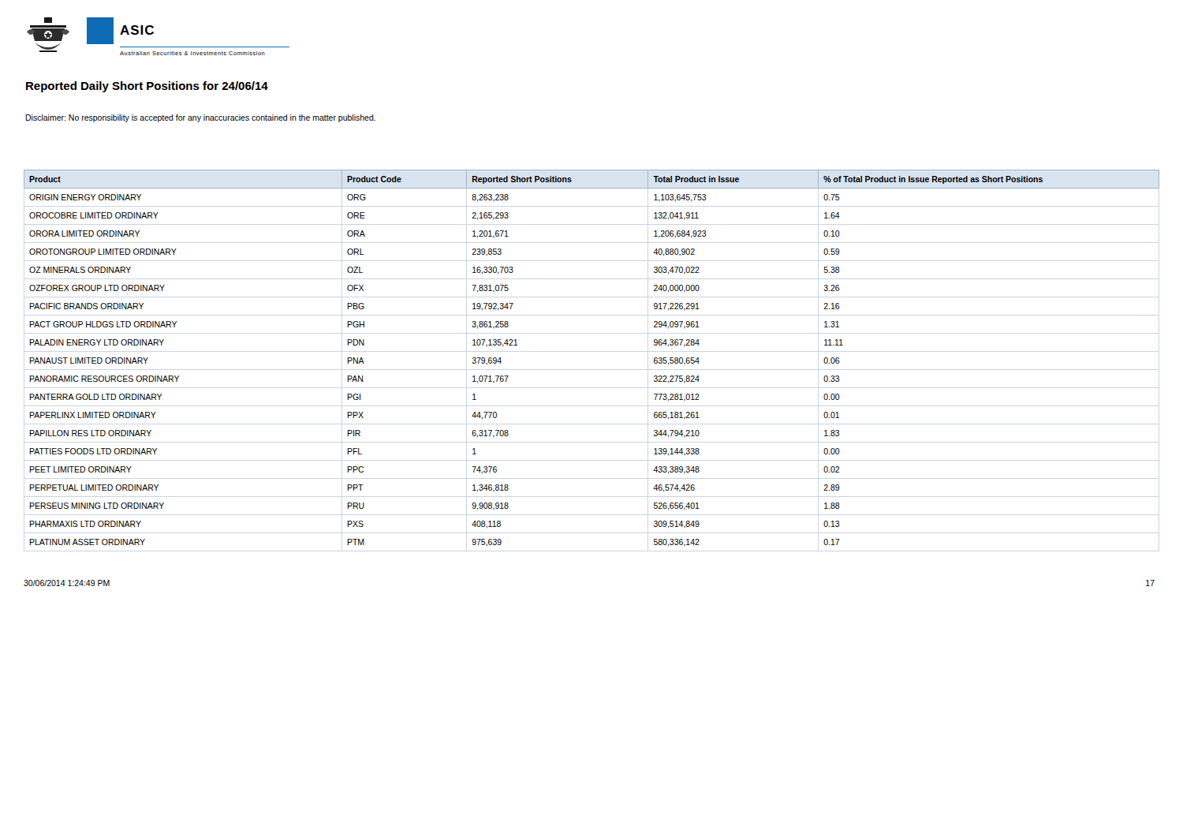ASIC
Australian Securities & Investments Commission
Reported Daily Short Positions for 24/06/14
Disclaimer: No responsibility is accepted for any inaccuracies contained in the matter published.
| Product | Product Code | Reported Short Positions | Total Product in Issue | % of Total Product in Issue Reported as Short Positions |
| --- | --- | --- | --- | --- |
| ORIGIN ENERGY ORDINARY | ORG | 8,263,238 | 1,103,645,753 | 0.75 |
| OROCOBRE LIMITED ORDINARY | ORE | 2,165,293 | 132,041,911 | 1.64 |
| ORORA LIMITED ORDINARY | ORA | 1,201,671 | 1,206,684,923 | 0.10 |
| OROTONGROUP LIMITED ORDINARY | ORL | 239,853 | 40,880,902 | 0.59 |
| OZ MINERALS ORDINARY | OZL | 16,330,703 | 303,470,022 | 5.38 |
| OZFOREX GROUP LTD ORDINARY | OFX | 7,831,075 | 240,000,000 | 3.26 |
| PACIFIC BRANDS ORDINARY | PBG | 19,792,347 | 917,226,291 | 2.16 |
| PACT GROUP HLDGS LTD ORDINARY | PGH | 3,861,258 | 294,097,961 | 1.31 |
| PALADIN ENERGY LTD ORDINARY | PDN | 107,135,421 | 964,367,284 | 11.11 |
| PANAUST LIMITED ORDINARY | PNA | 379,694 | 635,580,654 | 0.06 |
| PANORAMIC RESOURCES ORDINARY | PAN | 1,071,767 | 322,275,824 | 0.33 |
| PANTERRA GOLD LTD ORDINARY | PGI | 1 | 773,281,012 | 0.00 |
| PAPERLINX LIMITED ORDINARY | PPX | 44,770 | 665,181,261 | 0.01 |
| PAPILLON RES LTD ORDINARY | PIR | 6,317,708 | 344,794,210 | 1.83 |
| PATTIES FOODS LTD ORDINARY | PFL | 1 | 139,144,338 | 0.00 |
| PEET LIMITED ORDINARY | PPC | 74,376 | 433,389,348 | 0.02 |
| PERPETUAL LIMITED ORDINARY | PPT | 1,346,818 | 46,574,426 | 2.89 |
| PERSEUS MINING LTD ORDINARY | PRU | 9,908,918 | 526,656,401 | 1.88 |
| PHARMAXIS LTD ORDINARY | PXS | 408,118 | 309,514,849 | 0.13 |
| PLATINUM ASSET ORDINARY | PTM | 975,639 | 580,336,142 | 0.17 |
30/06/2014 1:24:49 PM
17